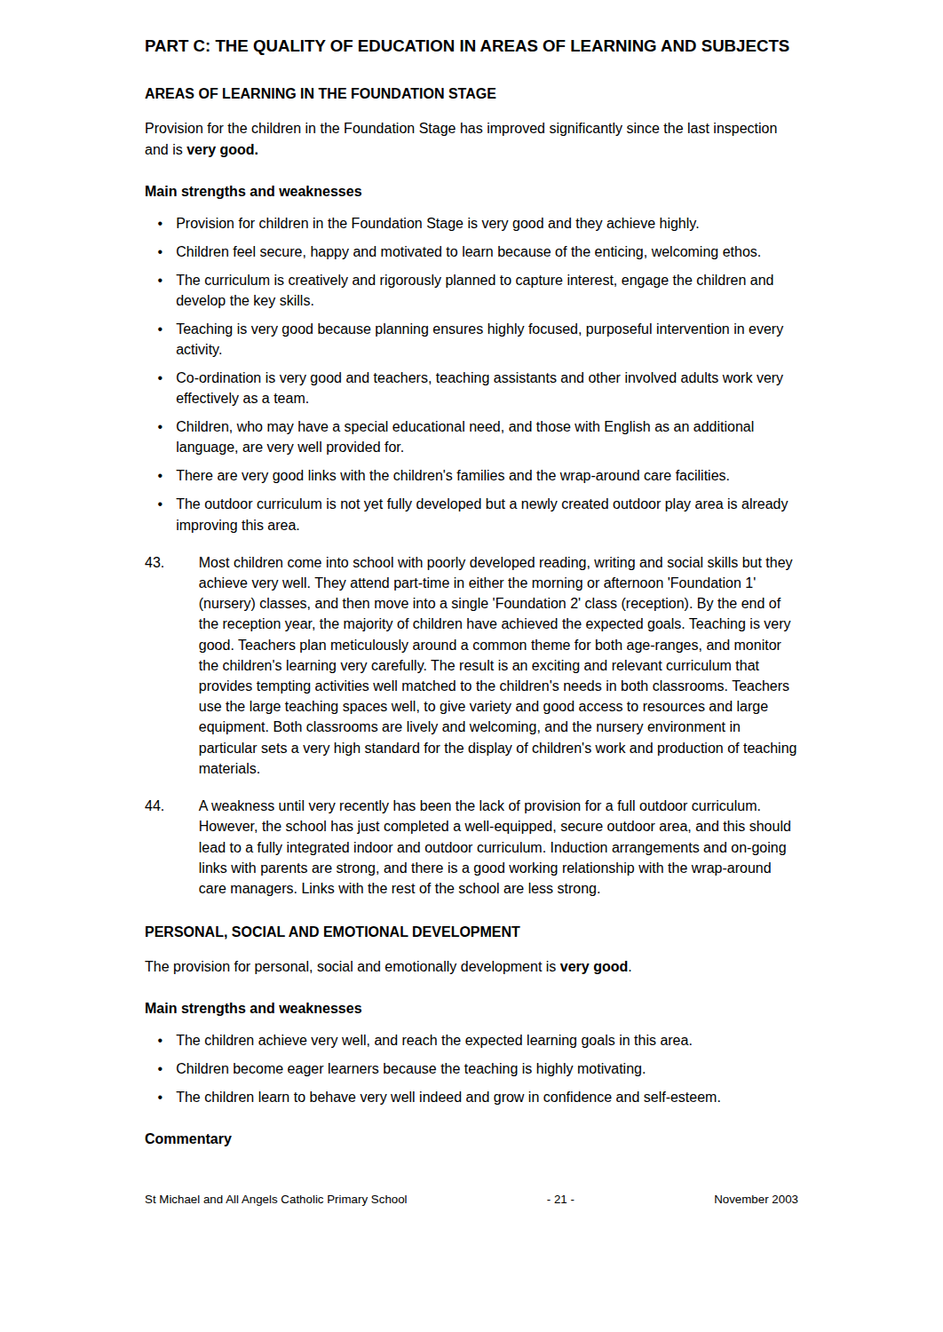PART C: THE QUALITY OF EDUCATION IN AREAS OF LEARNING AND SUBJECTS
AREAS OF LEARNING IN THE FOUNDATION STAGE
Provision for the children in the Foundation Stage has improved significantly since the last inspection and is very good.
Main strengths and weaknesses
Provision for children in the Foundation Stage is very good and they achieve highly.
Children feel secure, happy and motivated to learn because of the enticing, welcoming ethos.
The curriculum is creatively and rigorously planned to capture interest, engage the children and develop the key skills.
Teaching is very good because planning ensures highly focused, purposeful intervention in every activity.
Co-ordination is very good and teachers, teaching assistants and other involved adults work very effectively as a team.
Children, who may have a special educational need, and those with English as an additional language, are very well provided for.
There are very good links with the children's families and the wrap-around care facilities.
The outdoor curriculum is not yet fully developed but a newly created outdoor play area is already improving this area.
Most children come into school with poorly developed reading, writing and social skills but they achieve very well. They attend part-time in either the morning or afternoon 'Foundation 1' (nursery) classes, and then move into a single 'Foundation 2' class (reception). By the end of the reception year, the majority of children have achieved the expected goals. Teaching is very good. Teachers plan meticulously around a common theme for both age-ranges, and monitor the children's learning very carefully. The result is an exciting and relevant curriculum that provides tempting activities well matched to the children's needs in both classrooms. Teachers use the large teaching spaces well, to give variety and good access to resources and large equipment. Both classrooms are lively and welcoming, and the nursery environment in particular sets a very high standard for the display of children's work and production of teaching materials.
A weakness until very recently has been the lack of provision for a full outdoor curriculum. However, the school has just completed a well-equipped, secure outdoor area, and this should lead to a fully integrated indoor and outdoor curriculum. Induction arrangements and on-going links with parents are strong, and there is a good working relationship with the wrap-around care managers. Links with the rest of the school are less strong.
PERSONAL, SOCIAL AND EMOTIONAL DEVELOPMENT
The provision for personal, social and emotionally development is very good.
Main strengths and weaknesses
The children achieve very well, and reach the expected learning goals in this area.
Children become eager learners because the teaching is highly motivating.
The children learn to behave very well indeed and grow in confidence and self-esteem.
Commentary
St Michael and All Angels Catholic Primary School - 21 - November 2003